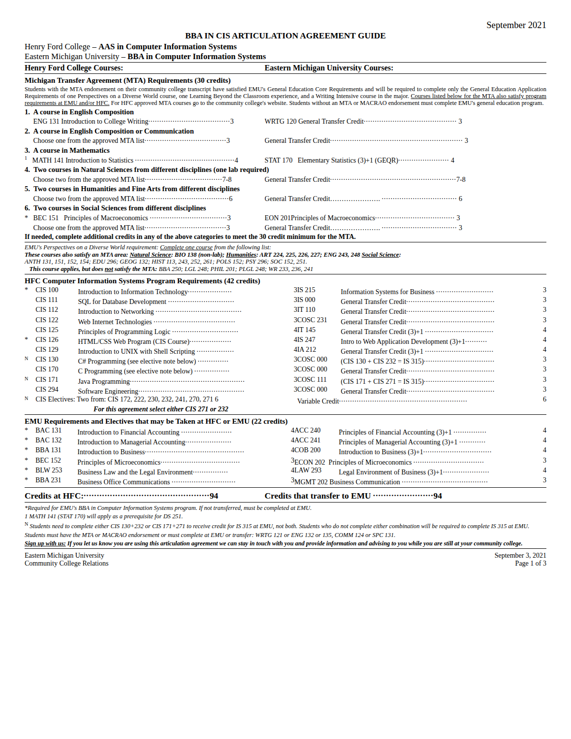September 2021
BBA IN CIS ARTICULATION AGREEMENT GUIDE
Henry Ford College – AAS in Computer Information Systems
Eastern Michigan University – BBA in Computer Information Systems
Henry Ford College Courses:
Eastern Michigan University Courses:
Michigan Transfer Agreement (MTA) Requirements (30 credits)
Students with the MTA endorsement on their community college transcript have satisfied EMU's General Education Core Requirements and will be required to complete only the General Education Application Requirements of one Perspectives on a Diverse World course, one Learning Beyond the Classroom experience, and a Writing Intensive course in the major. Courses listed below for the MTA also satisfy program requirements at EMU and/or HFC. For HFC approved MTA courses go to the community college's website. Students without an MTA or MACRAO endorsement must complete EMU's general education program.
1. A course in English Composition
ENG 131 Introduction to College Writing..................................... 3
WRTG 120 General Transfer Credit.......................................... 3
2. A course in English Composition or Communication
Choose one from the approved MTA list..................................... 3
General Transfer Credit............................................................ 3
3. A course in Mathematics
1 MATH 141 Introduction to Statistics ............................................. 4
STAT 170 Elementary Statistics (3)+1 (GEQR)....................... 4
4. Two courses in Natural Sciences from different disciplines (one lab required)
Choose two from the approved MTA list................................... 7-8
General Transfer Credit......................................................... 7-8
5. Two courses in Humanities and Fine Arts from different disciplines
Choose two from the approved MTA list...................................... 6
General Transfer Credit…………………. .................................. 6
6. Two courses in Social Sciences from different disciplines
* BEC 151 Principles of Macroeconomics ................................... 3
EON 201Principles of Macroeconomics.................................... 3
Choose one from the approved MTA list..................................... 3
General Transfer Credit…………………. .................................. 3
If needed, complete additional credits in any of the above categories to meet the 30 credit minimum for the MTA.
EMU's Perspectives on a Diverse World requirement: Complete one course from the following list:
These courses also satisfy an MTA area: Natural Science: BIO 138 (non-lab); Humanities: ART 224, 225, 226, 227; ENG 243, 248 Social Science:
ANTH 131, 151, 152, 154; EDU 296; GEOG 132; HIST 113, 243, 252, 261; POLS 152; PSY 296; SOC 152, 251.
This course applies, but does not satisfy the MTA: BBA 250; LGL 248; PHIL 201; PLGL 248; WR 233, 236, 241
HFC Computer Information Systems Program Requirements (42 credits)
| * | CIS 100 | Introduction to Information Technology .................... | 3 | IS 215 | Information Systems for Business .......................... | 3 |
| | CIS 111 | SQL for Database Development .............................. | 3 | IS 000 | General Transfer Credit ........................................ | 3 |
| | CIS 112 | Introduction to Networking ....................................... | 3 | IT 110 | General Transfer Credit ........................................ | 3 |
| | CIS 122 | Web Internet Technologies ..................................... | 3 | COSC 231 | General Transfer Credit ........................................ | 3 |
| | CIS 125 | Principles of Programming Logic .............................. | 4 | IT 145 | General Transfer Credit (3)+1 ............................... | 4 |
| * | CIS 126 | HTML/CSS Web Program (CIS Course) ................... | 4 | IS 247 | Intro to Web Application Development (3)+1 .......... | 4 |
| | CIS 129 | Introduction to UNIX with Shell Scripting ................. | 4 | IA 212 | General Transfer Credit (3)+1 ............................... | 4 |
| N | CIS 130 | C# Programming (see elective note below) .............. | 3 | COSC 000 | (CIS 130 + CIS 232 = IS 315) ................................ | 3 |
| | CIS 170 | C Programming (see elective note below) ................ | 3 | COSC 000 | General Transfer Credit ........................................ | 3 |
| N | CIS 171 | Java Programming .................................................... | 3 | COSC 111 | (CIS 171 + CIS 271 = IS 315) ................................ | 3 |
| | CIS 294 | Software Engineering ................................................ | 3 | COSC 000 | General Transfer Credit ........................................ | 3 |
| N | CIS Electives: Two from: CIS 172, 222, 230, 232, 241, 270, 271 6 | | Variable Credit .......................................................... | 6 |
| For this agreement select either CIS 271 or 232 | |
EMU Requirements and Electives that may be Taken at HFC or EMU (22 credits)
| * | BAC 131 | Introduction to Financial Accounting ....................... | 4 | ACC 240 | Principles of Financial Accounting (3)+1 ............... | 4 |
| * | BAC 132 | Introduction to Managerial Accounting ..................... | 4 | ACC 241 | Principles of Managerial Accounting (3)+1 ............ | 4 |
| * | BBA 131 | Introduction to Business ............................................. | 4 | COB 200 | Introduction to Business (3)+1 ............................... | 4 |
| * | BEC 152 | Principles of Microeconomics .................................... | 3 | ECON 202 Principles of Microeconomics ................................ | 3 |
| * | BLW 253 | Business Law and the Legal Environment ................ | 4 | LAW 293 | Legal Environment of Business (3)+1 ..................... | 4 |
| * | BBA 231 | Business Office Communications ............................. | 3 | MGMT 202 Business Communication ....................................... | 3 |
Credits at HFC:................................................ 94
Credits that transfer to EMU ....................... 94
*Required for EMU's BBA in Computer Information Systems program. If not transferred, must be completed at EMU.
1 MATH 141 (STAT 170) will apply as a prerequisite for DS 251.
N Students need to complete either CIS 130+232 or CIS 171+271 to receive credit for IS 315 at EMU, not both. Students who do not complete either combination will be required to complete IS 315 at EMU.
Students must have the MTA or MACRAO endorsement or must complete at EMU or transfer: WRTG 121 or ENG 132 or 135, COMM 124 or SPC 131.
Sign up with us: If you let us know you are using this articulation agreement we can stay in touch with you and provide information and advising to you while you are still at your community college.
Eastern Michigan University
Community College Relations
September 3, 2021
Page 1 of 3